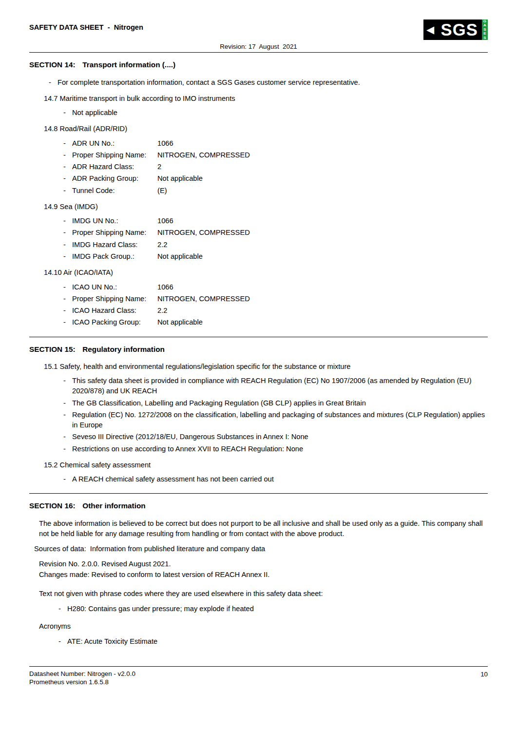SAFETY DATA SHEET - Nitrogen
◀
SGS
GASES
Revision: 17 August 2021
SECTION 14: Transport information (....)
For complete transportation information, contact a SGS Gases customer service representative.
14.7 Maritime transport in bulk according to IMO instruments
Not applicable
14.8 Road/Rail (ADR/RID)
ADR UN No.: 1066
Proper Shipping Name: NITROGEN, COMPRESSED
ADR Hazard Class: 2
ADR Packing Group: Not applicable
Tunnel Code:(E)
14.9 Sea (IMDG)
IMDG UN No.: 1066
Proper Shipping Name: NITROGEN, COMPRESSED
IMDG Hazard Class: 2.2
IMDG Pack Group.: Not applicable
14.10 Air (ICAO/IATA)
ICAO UN No.: 1066
Proper Shipping Name: NITROGEN, COMPRESSED
ICAO Hazard Class: 2.2
ICAO Packing Group: Not applicable
SECTION 15: Regulatory information
15.1 Safety, health and environmental regulations/legislation specific for the substance or mixture
This safety data sheet is provided in compliance with REACH Regulation (EC) No 1907/2006 (as amended by Regulation (EU) 2020/878) and UK REACH
The GB Classification, Labelling and Packaging Regulation (GB CLP) applies in Great Britain
Regulation (EC) No. 1272/2008 on the classification, labelling and packaging of substances and mixtures (CLP Regulation) applies in Europe
Seveso III Directive (2012/18/EU, Dangerous Substances in Annex I: None
Restrictions on use according to Annex XVII to REACH Regulation: None
15.2 Chemical safety assessment
A REACH chemical safety assessment has not been carried out
SECTION 16: Other information
The above information is believed to be correct but does not purport to be all inclusive and shall be used only as a guide. This company shall not be held liable for any damage resulting from handling or from contact with the above product.
Sources of data: Information from published literature and company data
Revision No. 2.0.0. Revised August 2021.
Changes made: Revised to conform to latest version of REACH Annex II.
Text not given with phrase codes where they are used elsewhere in this safety data sheet:
H280: Contains gas under pressure; may explode if heated
Acronyms
ATE: Acute Toxicity Estimate
Datasheet Number: Nitrogen - v2.0.0
Prometheus version 1.6.5.8
10